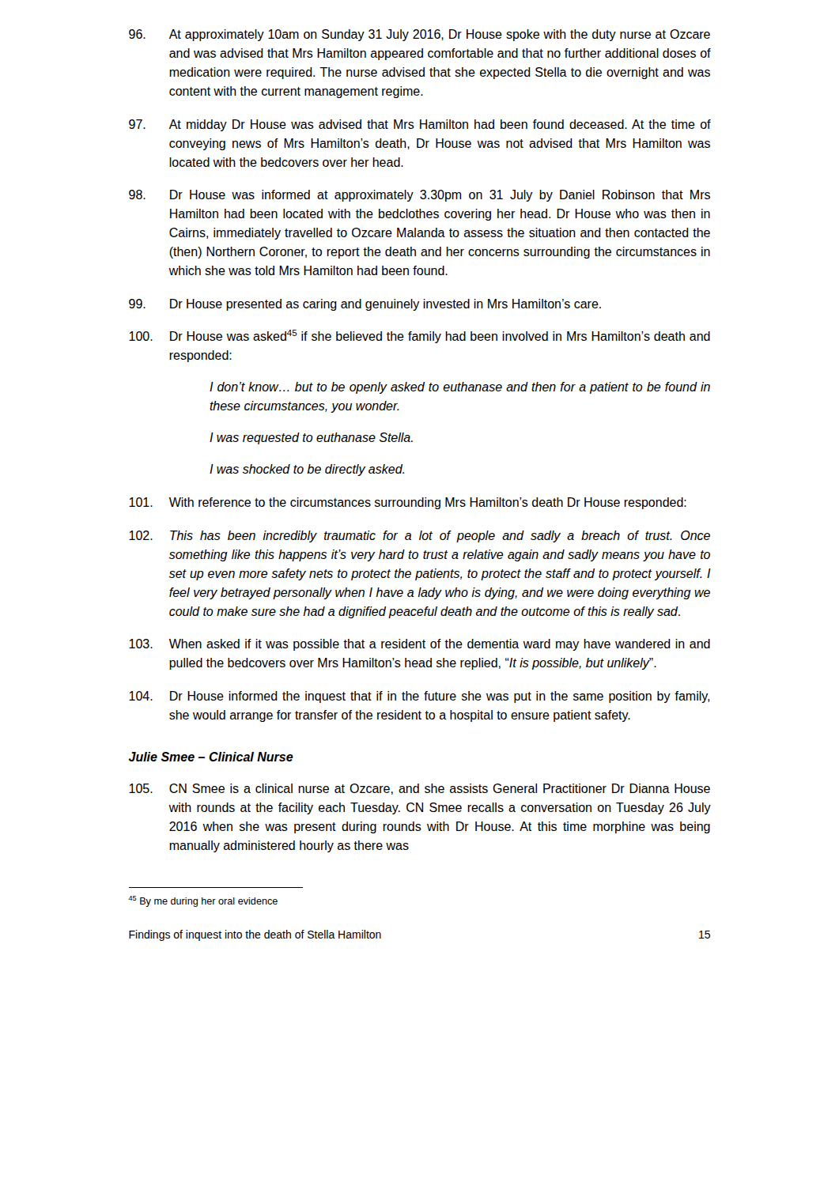At approximately 10am on Sunday 31 July 2016, Dr House spoke with the duty nurse at Ozcare and was advised that Mrs Hamilton appeared comfortable and that no further additional doses of medication were required. The nurse advised that she expected Stella to die overnight and was content with the current management regime.
At midday Dr House was advised that Mrs Hamilton had been found deceased. At the time of conveying news of Mrs Hamilton’s death, Dr House was not advised that Mrs Hamilton was located with the bedcovers over her head.
Dr House was informed at approximately 3.30pm on 31 July by Daniel Robinson that Mrs Hamilton had been located with the bedclothes covering her head. Dr House who was then in Cairns, immediately travelled to Ozcare Malanda to assess the situation and then contacted the (then) Northern Coroner, to report the death and her concerns surrounding the circumstances in which she was told Mrs Hamilton had been found.
Dr House presented as caring and genuinely invested in Mrs Hamilton’s care.
Dr House was asked45 if she believed the family had been involved in Mrs Hamilton’s death and responded:
I don’t know… but to be openly asked to euthanase and then for a patient to be found in these circumstances, you wonder.
I was requested to euthanase Stella.
I was shocked to be directly asked.
With reference to the circumstances surrounding Mrs Hamilton’s death Dr House responded:
This has been incredibly traumatic for a lot of people and sadly a breach of trust. Once something like this happens it’s very hard to trust a relative again and sadly means you have to set up even more safety nets to protect the patients, to protect the staff and to protect yourself. I feel very betrayed personally when I have a lady who is dying, and we were doing everything we could to make sure she had a dignified peaceful death and the outcome of this is really sad.
When asked if it was possible that a resident of the dementia ward may have wandered in and pulled the bedcovers over Mrs Hamilton’s head she replied, “It is possible, but unlikely”.
Dr House informed the inquest that if in the future she was put in the same position by family, she would arrange for transfer of the resident to a hospital to ensure patient safety.
Julie Smee – Clinical Nurse
CN Smee is a clinical nurse at Ozcare, and she assists General Practitioner Dr Dianna House with rounds at the facility each Tuesday. CN Smee recalls a conversation on Tuesday 26 July 2016 when she was present during rounds with Dr House. At this time morphine was being manually administered hourly as there was
45 By me during her oral evidence
Findings of inquest into the death of Stella Hamilton 15